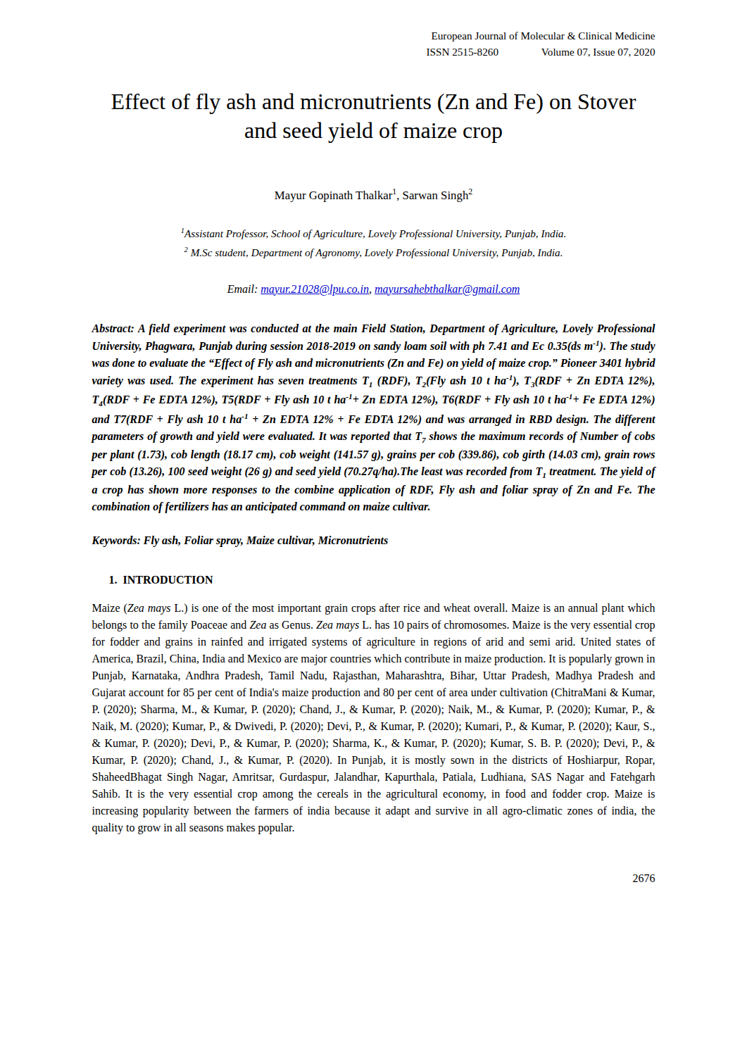European Journal of Molecular & Clinical Medicine ISSN 2515-8260 Volume 07, Issue 07, 2020
Effect of fly ash and micronutrients (Zn and Fe) on Stover and seed yield of maize crop
Mayur Gopinath Thalkar1, Sarwan Singh2
1Assistant Professor, School of Agriculture, Lovely Professional University, Punjab, India.
2 M.Sc student, Department of Agronomy, Lovely Professional University, Punjab, India.
Email: mayur.21028@lpu.co.in, mayursahebthalkar@gmail.com
Abstract: A field experiment was conducted at the main Field Station, Department of Agriculture, Lovely Professional University, Phagwara, Punjab during session 2018-2019 on sandy loam soil with ph 7.41 and Ec 0.35(ds m-1). The study was done to evaluate the “Effect of Fly ash and micronutrients (Zn and Fe) on yield of maize crop.” Pioneer 3401 hybrid variety was used. The experiment has seven treatments T1 (RDF), T2(Fly ash 10 t ha-1), T3(RDF + Zn EDTA 12%), T4(RDF + Fe EDTA 12%), T5(RDF + Fly ash 10 t ha-1+ Zn EDTA 12%), T6(RDF + Fly ash 10 t ha-1+ Fe EDTA 12%) and T7(RDF + Fly ash 10 t ha-1 + Zn EDTA 12% + Fe EDTA 12%) and was arranged in RBD design. The different parameters of growth and yield were evaluated. It was reported that T7 shows the maximum records of Number of cobs per plant (1.73), cob length (18.17 cm), cob weight (141.57 g), grains per cob (339.86), cob girth (14.03 cm), grain rows per cob (13.26), 100 seed weight (26 g) and seed yield (70.27q/ha).The least was recorded from T1 treatment. The yield of a crop has shown more responses to the combine application of RDF, Fly ash and foliar spray of Zn and Fe. The combination of fertilizers has an anticipated command on maize cultivar.
Keywords: Fly ash, Foliar spray, Maize cultivar, Micronutrients
1. INTRODUCTION
Maize (Zea mays L.) is one of the most important grain crops after rice and wheat overall. Maize is an annual plant which belongs to the family Poaceae and Zea as Genus. Zea mays L. has 10 pairs of chromosomes. Maize is the very essential crop for fodder and grains in rainfed and irrigated systems of agriculture in regions of arid and semi arid. United states of America, Brazil, China, India and Mexico are major countries which contribute in maize production. It is popularly grown in Punjab, Karnataka, Andhra Pradesh, Tamil Nadu, Rajasthan, Maharashtra, Bihar, Uttar Pradesh, Madhya Pradesh and Gujarat account for 85 per cent of India's maize production and 80 per cent of area under cultivation (ChitraMani & Kumar, P. (2020); Sharma, M., & Kumar, P. (2020); Chand, J., & Kumar, P. (2020); Naik, M., & Kumar, P. (2020); Kumar, P., & Naik, M. (2020); Kumar, P., & Dwivedi, P. (2020); Devi, P., & Kumar, P. (2020); Kumari, P., & Kumar, P. (2020); Kaur, S., & Kumar, P. (2020); Devi, P., & Kumar, P. (2020); Sharma, K., & Kumar, P. (2020); Kumar, S. B. P. (2020); Devi, P., & Kumar, P. (2020); Chand, J., & Kumar, P. (2020). In Punjab, it is mostly sown in the districts of Hoshiarpur, Ropar, ShaheedBhagat Singh Nagar, Amritsar, Gurdaspur, Jalandhar, Kapurthala, Patiala, Ludhiana, SAS Nagar and Fatehgarh Sahib. It is the very essential crop among the cereals in the agricultural economy, in food and fodder crop. Maize is increasing popularity between the farmers of india because it adapt and survive in all agro-climatic zones of india, the quality to grow in all seasons makes popular.
2676